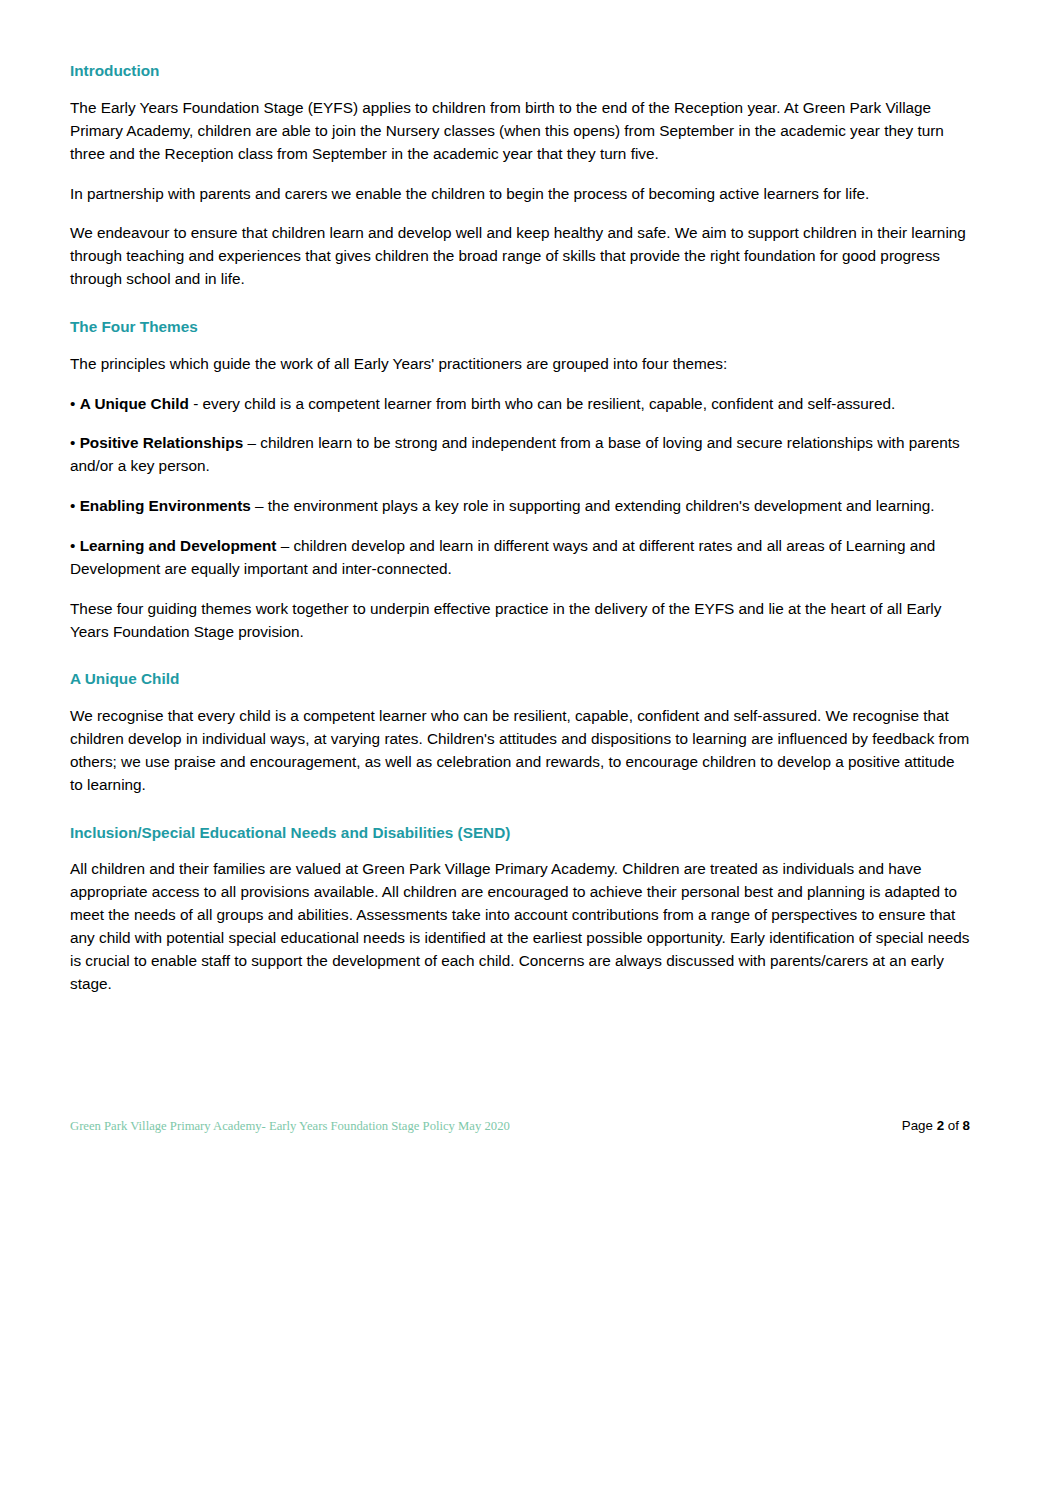Introduction
The Early Years Foundation Stage (EYFS) applies to children from birth to the end of the Reception year. At Green Park Village Primary Academy, children are able to join the Nursery classes (when this opens) from September in the academic year they turn three and the Reception class from September in the academic year that they turn five.
In partnership with parents and carers we enable the children to begin the process of becoming active learners for life.
We endeavour to ensure that children learn and develop well and keep healthy and safe. We aim to support children in their learning through teaching and experiences that gives children the broad range of skills that provide the right foundation for good progress through school and in life.
The Four Themes
The principles which guide the work of all Early Years' practitioners are grouped into four themes:
• A Unique Child - every child is a competent learner from birth who can be resilient, capable, confident and self-assured.
• Positive Relationships – children learn to be strong and independent from a base of loving and secure relationships with parents and/or a key person.
• Enabling Environments – the environment plays a key role in supporting and extending children's development and learning.
• Learning and Development – children develop and learn in different ways and at different rates and all areas of Learning and Development are equally important and inter-connected.
These four guiding themes work together to underpin effective practice in the delivery of the EYFS and lie at the heart of all Early Years Foundation Stage provision.
A Unique Child
We recognise that every child is a competent learner who can be resilient, capable, confident and self-assured. We recognise that children develop in individual ways, at varying rates. Children's attitudes and dispositions to learning are influenced by feedback from others; we use praise and encouragement, as well as celebration and rewards, to encourage children to develop a positive attitude to learning.
Inclusion/Special Educational Needs and Disabilities (SEND)
All children and their families are valued at Green Park Village Primary Academy. Children are treated as individuals and have appropriate access to all provisions available. All children are encouraged to achieve their personal best and planning is adapted to meet the needs of all groups and abilities. Assessments take into account contributions from a range of perspectives to ensure that any child with potential special educational needs is identified at the earliest possible opportunity. Early identification of special needs is crucial to enable staff to support the development of each child. Concerns are always discussed with parents/carers at an early stage.
Green Park Village Primary Academy- Early Years Foundation Stage Policy May 2020
Page 2 of 8